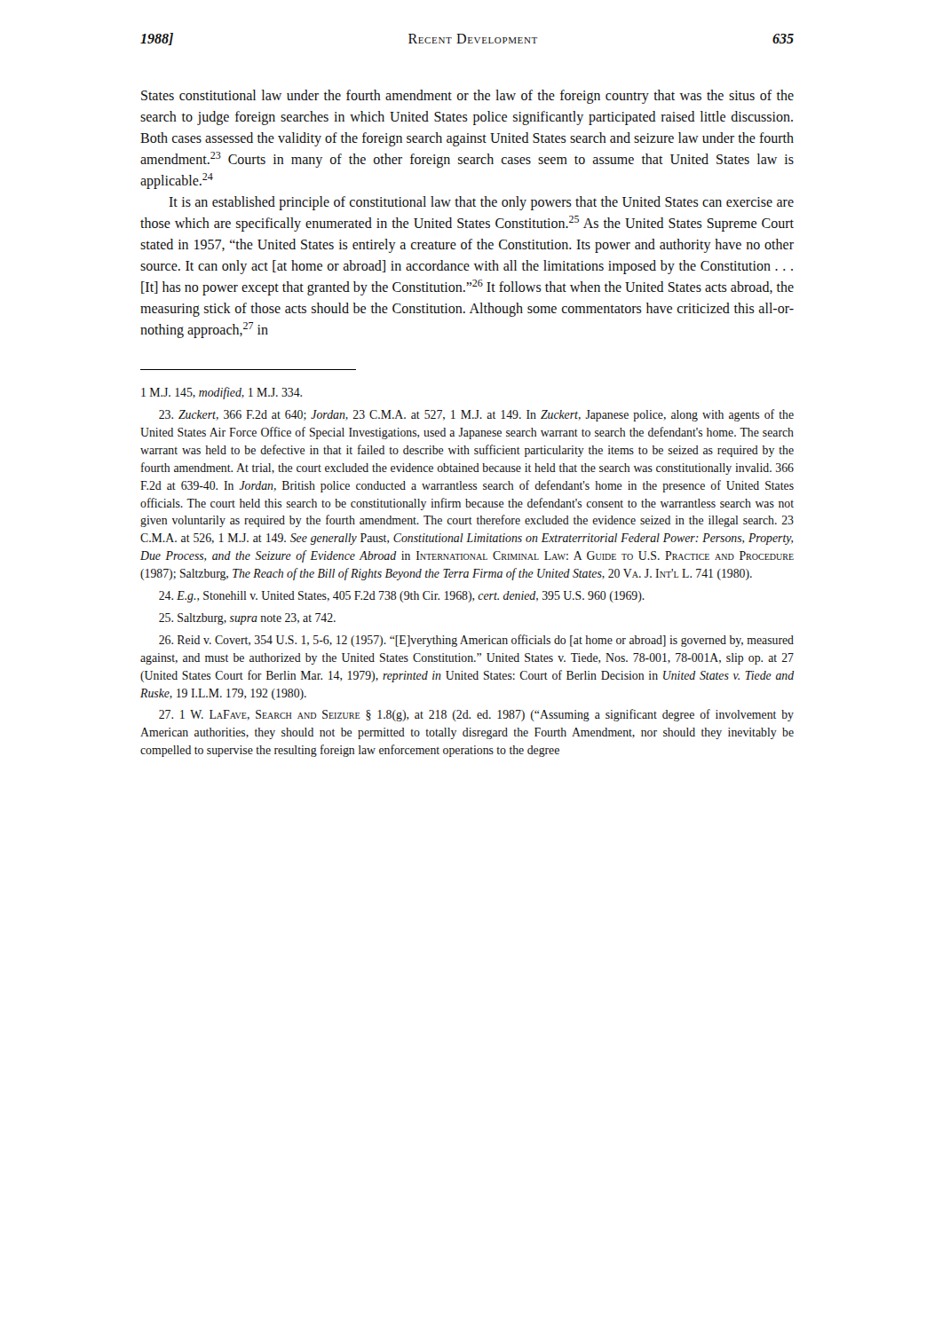1988] Recent Development 635
States constitutional law under the fourth amendment or the law of the foreign country that was the situs of the search to judge foreign searches in which United States police significantly participated raised little discussion. Both cases assessed the validity of the foreign search against United States search and seizure law under the fourth amendment.23 Courts in many of the other foreign search cases seem to assume that United States law is applicable.24
It is an established principle of constitutional law that the only powers that the United States can exercise are those which are specifically enumerated in the United States Constitution.25 As the United States Supreme Court stated in 1957, “the United States is entirely a creature of the Constitution. Its power and authority have no other source. It can only act [at home or abroad] in accordance with all the limitations imposed by the Constitution . . . [It] has no power except that granted by the Constitution.”26 It follows that when the United States acts abroad, the measuring stick of those acts should be the Constitution. Although some commentators have criticized this all-or-nothing approach,27 in
1 M.J. 145, modified, 1 M.J. 334.
23. Zuckert, 366 F.2d at 640; Jordan, 23 C.M.A. at 527, 1 M.J. at 149. In Zuckert, Japanese police, along with agents of the United States Air Force Office of Special Investigations, used a Japanese search warrant to search the defendant's home. The search warrant was held to be defective in that it failed to describe with sufficient particularity the items to be seized as required by the fourth amendment. At trial, the court excluded the evidence obtained because it held that the search was constitutionally invalid. 366 F.2d at 639-40. In Jordan, British police conducted a warrantless search of defendant's home in the presence of United States officials. The court held this search to be constitutionally infirm because the defendant's consent to the warrantless search was not given voluntarily as required by the fourth amendment. The court therefore excluded the evidence seized in the illegal search. 23 C.M.A. at 526, 1 M.J. at 149. See generally Paust, Constitutional Limitations on Extraterritorial Federal Power: Persons, Property, Due Process, and the Seizure of Evidence Abroad in International Criminal Law: A Guide to U.S. Practice and Procedure (1987); Saltzburg, The Reach of the Bill of Rights Beyond the Terra Firma of the United States, 20 Va. J. Int'l L. 741 (1980).
24. E.g., Stonehill v. United States, 405 F.2d 738 (9th Cir. 1968), cert. denied, 395 U.S. 960 (1969).
25. Saltzburg, supra note 23, at 742.
26. Reid v. Covert, 354 U.S. 1, 5-6, 12 (1957). “[E]verything American officials do [at home or abroad] is governed by, measured against, and must be authorized by the United States Constitution.” United States v. Tiede, Nos. 78-001, 78-001A, slip op. at 27 (United States Court for Berlin Mar. 14, 1979), reprinted in United States: Court of Berlin Decision in United States v. Tiede and Ruske, 19 I.L.M. 179, 192 (1980).
27. 1 W. LaFave, Search and Seizure § 1.8(g), at 218 (2d. ed. 1987) (“Assuming a significant degree of involvement by American authorities, they should not be permitted to totally disregard the Fourth Amendment, nor should they inevitably be compelled to supervise the resulting foreign law enforcement operations to the degree